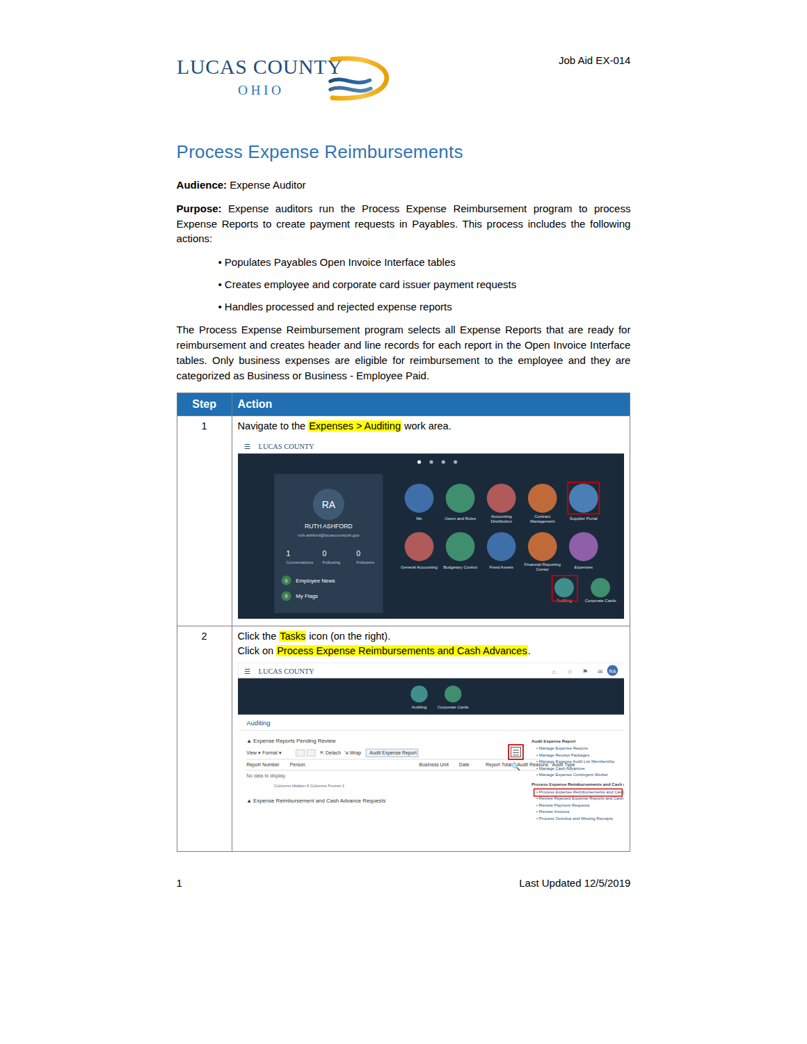LUCAS COUNTY OHIO
Job Aid EX-014
Process Expense Reimbursements
Audience: Expense Auditor
Purpose: Expense auditors run the Process Expense Reimbursement program to process Expense Reports to create payment requests in Payables. This process includes the following actions:
Populates Payables Open Invoice Interface tables
Creates employee and corporate card issuer payment requests
Handles processed and rejected expense reports
The Process Expense Reimbursement program selects all Expense Reports that are ready for reimbursement and creates header and line records for each report in the Open Invoice Interface tables. Only business expenses are eligible for reimbursement to the employee and they are categorized as Business or Business - Employee Paid.
| Step | Action |
| --- | --- |
| 1 | Navigate to the Expenses > Auditing work area. ☰ LUCAS COUNTY RA RUTH ASHFORD ruth.ashford@lucascountyoh.gov 1 Conversations 0 Following 0 Followers 0 Employee News 0 My Flags Me Users and Roles Accounting Distribution Contract Management Supplier Portal General Accounting Budgetary Control Fixed Assets Financial Reporting Center Expenses Auditing Corporate Cards |
| 2 | Click the Tasks icon (on the right). Click on Process Expense Reimbursements and Cash Advances . ☰ LUCAS COUNTY ⌂ ☆ ⚑ ✉ RA Auditing Corporate Cards Auditing ▲ Expense Reports Pending Review View ▾ Format ▾ ⇱ Detach ⇲ Wrap Audit Expense Report Report Number Person Business Unit Date Report Total Audit Reasons Audit Type No data to display. Columns Hidden 4 Columns Frozen 1 ▲ Expense Reimbursement and Cash Advance Requests 🔍 Audit Expense Report • Manage Expense Reports • Manage Receipt Packages • Manage Expense Audit List Membership • Manage Cash Advances • Manage Expense Contingent Worker Process Expense Reimbursements and Cash Advances • Process Expense Reimbursements and Cash Advances • Review Rejected Expense Reports and Cash Advances • Review Payment Requests • Review Invoices • Process Overdue and Missing Receipts |
1
Last Updated 12/5/2019